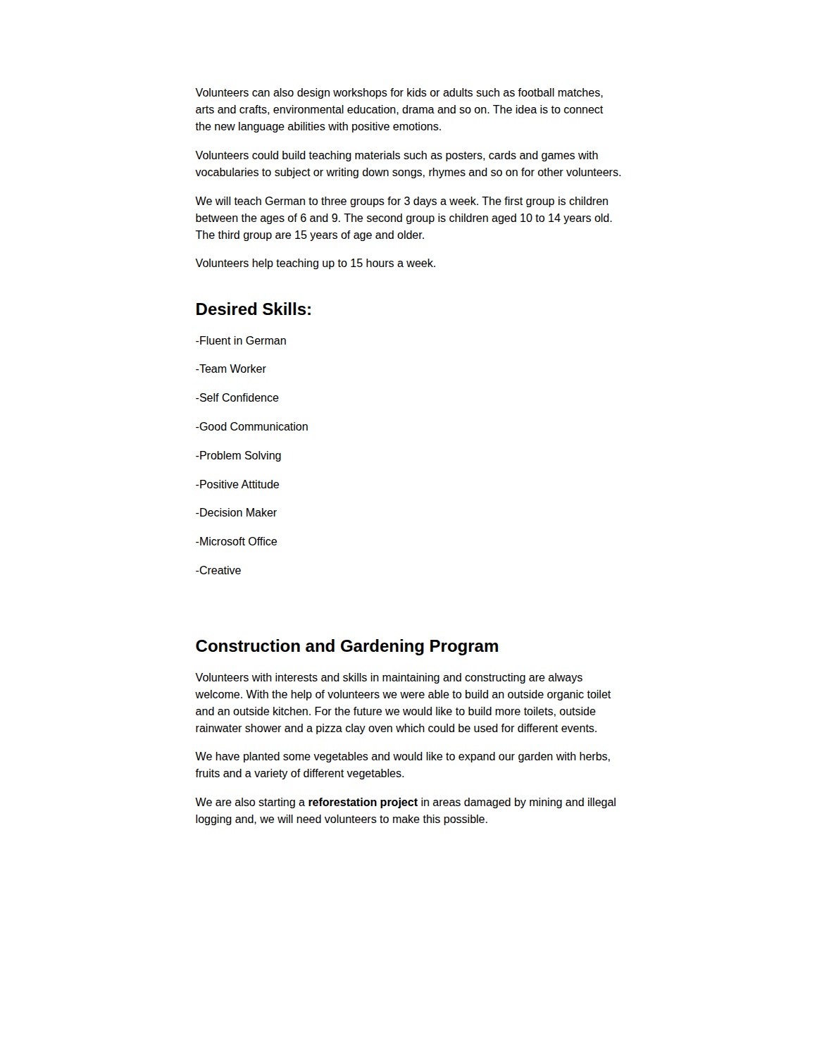Volunteers can also design workshops for kids or adults such as football matches, arts and crafts, environmental education, drama and so on. The idea is to connect the new language abilities with positive emotions.
Volunteers could build teaching materials such as posters, cards and games with vocabularies to subject or writing down songs, rhymes and so on for other volunteers.
We will teach German to three groups for 3 days a week. The first group is children between the ages of 6 and 9. The second group is children aged 10 to 14 years old. The third group are 15 years of age and older.
Volunteers help teaching up to 15 hours a week.
Desired Skills:
-Fluent in German
-Team Worker
-Self Confidence
-Good Communication
-Problem Solving
-Positive Attitude
-Decision Maker
-Microsoft Office
-Creative
Construction and Gardening Program
Volunteers with interests and skills in maintaining and constructing are always welcome. With the help of volunteers we were able to build an outside organic toilet and an outside kitchen. For the future we would like to build more toilets, outside rainwater shower and a pizza clay oven which could be used for different events.
We have planted some vegetables and would like to expand our garden with herbs, fruits and a variety of different vegetables.
We are also starting a reforestation project in areas damaged by mining and illegal logging and, we will need volunteers to make this possible.